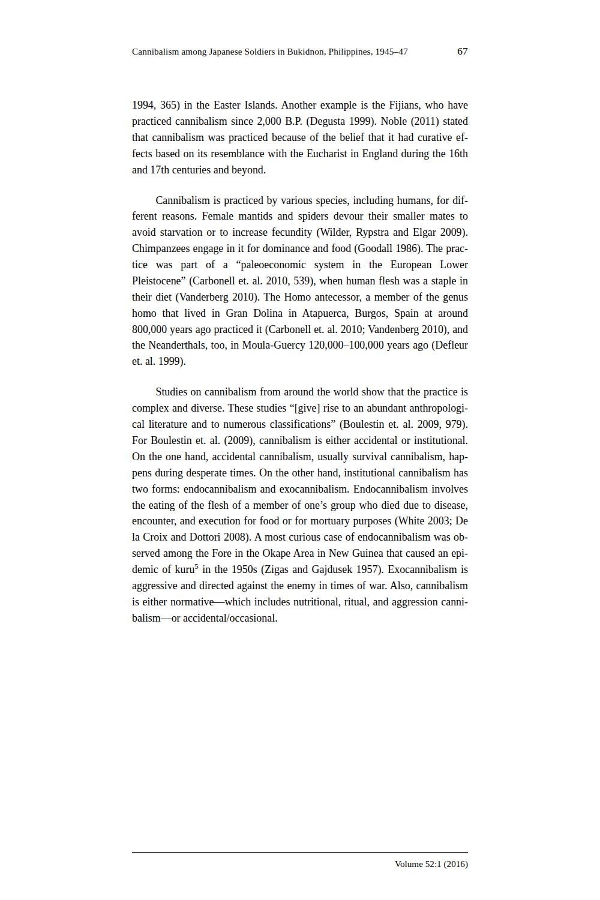Cannibalism among Japanese Soldiers in Bukidnon, Philippines, 1945–47 67
1994, 365) in the Easter Islands. Another example is the Fijians, who have practiced cannibalism since 2,000 B.P. (Degusta 1999). Noble (2011) stated that cannibalism was practiced because of the belief that it had curative effects based on its resemblance with the Eucharist in England during the 16th and 17th centuries and beyond.
Cannibalism is practiced by various species, including humans, for different reasons. Female mantids and spiders devour their smaller mates to avoid starvation or to increase fecundity (Wilder, Rypstra and Elgar 2009). Chimpanzees engage in it for dominance and food (Goodall 1986). The practice was part of a “paleoeconomic system in the European Lower Pleistocene” (Carbonell et. al. 2010, 539), when human flesh was a staple in their diet (Vanderberg 2010). The Homo antecessor, a member of the genus homo that lived in Gran Dolina in Atapuerca, Burgos, Spain at around 800,000 years ago practiced it (Carbonell et. al. 2010; Vandenberg 2010), and the Neanderthals, too, in Moula-Guercy 120,000–100,000 years ago (Defleur et. al. 1999).
Studies on cannibalism from around the world show that the practice is complex and diverse. These studies “[give] rise to an abundant anthropological literature and to numerous classifications” (Boulestin et. al. 2009, 979). For Boulestin et. al. (2009), cannibalism is either accidental or institutional. On the one hand, accidental cannibalism, usually survival cannibalism, happens during desperate times. On the other hand, institutional cannibalism has two forms: endocannibalism and exocannibalism. Endocannibalism involves the eating of the flesh of a member of one’s group who died due to disease, encounter, and execution for food or for mortuary purposes (White 2003; De la Croix and Dottori 2008). A most curious case of endocannibalism was observed among the Fore in the Okape Area in New Guinea that caused an epidemic of kuru5 in the 1950s (Zigas and Gajdusek 1957). Exocannibalism is aggressive and directed against the enemy in times of war. Also, cannibalism is either normative—which includes nutritional, ritual, and aggression cannibalism—or accidental/occasional.
Volume 52:1 (2016)